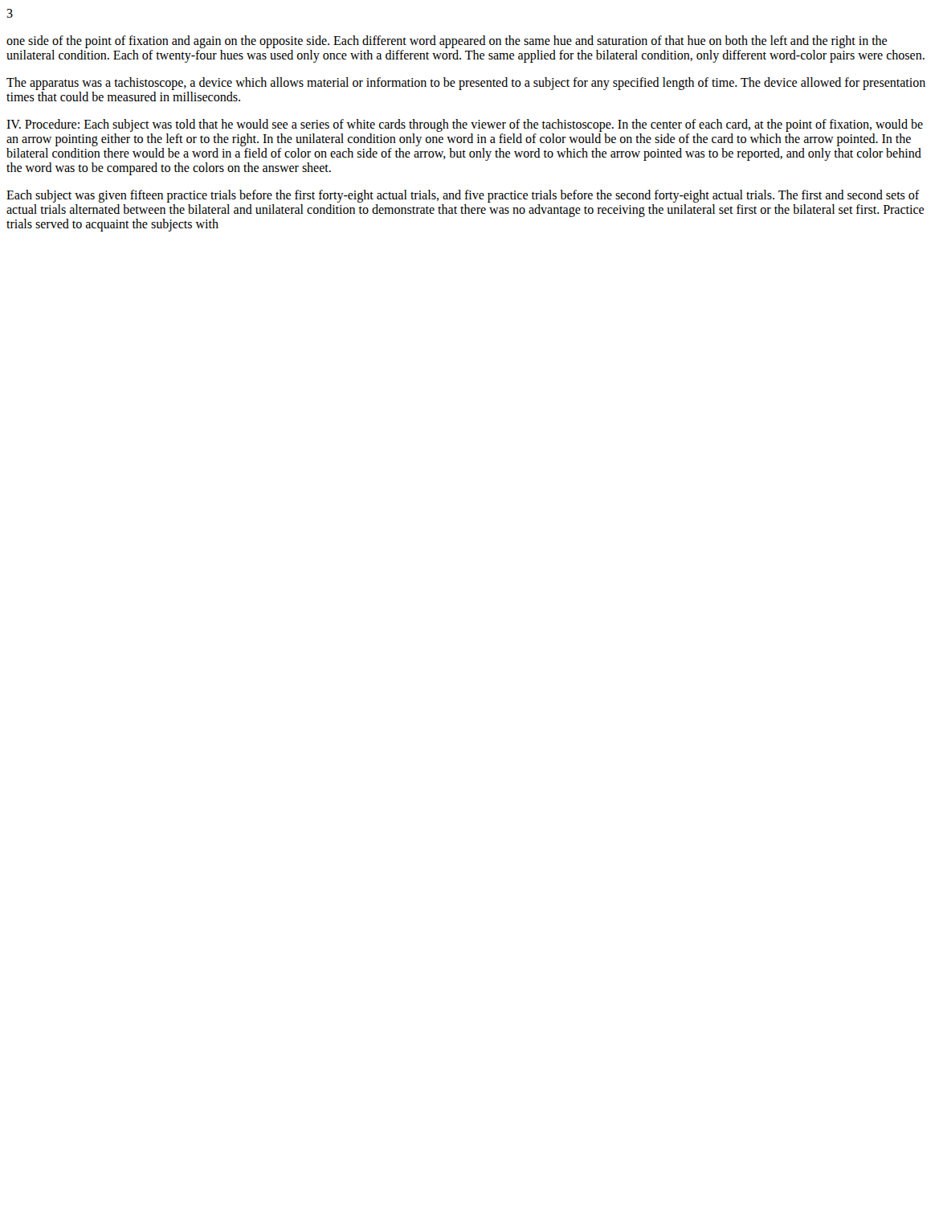3
one side of the point of fixation and again on the opposite side. Each different word appeared on the same hue and saturation of that hue on both the left and the right in the unilateral condition. Each of twenty-four hues was used only once with a different word. The same applied for the bilateral condition, only different word-color pairs were chosen.
The apparatus was a tachistoscope, a device which allows material or information to be presented to a subject for any specified length of time. The device allowed for presentation times that could be measured in milliseconds.
IV. Procedure: Each subject was told that he would see a series of white cards through the viewer of the tachistoscope. In the center of each card, at the point of fixation, would be an arrow pointing either to the left or to the right. In the unilateral condition only one word in a field of color would be on the side of the card to which the arrow pointed. In the bilateral condition there would be a word in a field of color on each side of the arrow, but only the word to which the arrow pointed was to be reported, and only that color behind the word was to be compared to the colors on the answer sheet.
Each subject was given fifteen practice trials before the first forty-eight actual trials, and five practice trials before the second forty-eight actual trials. The first and second sets of actual trials alternated between the bilateral and unilateral condition to demonstrate that there was no advantage to receiving the unilateral set first or the bilateral set first. Practice trials served to acquaint the subjects with